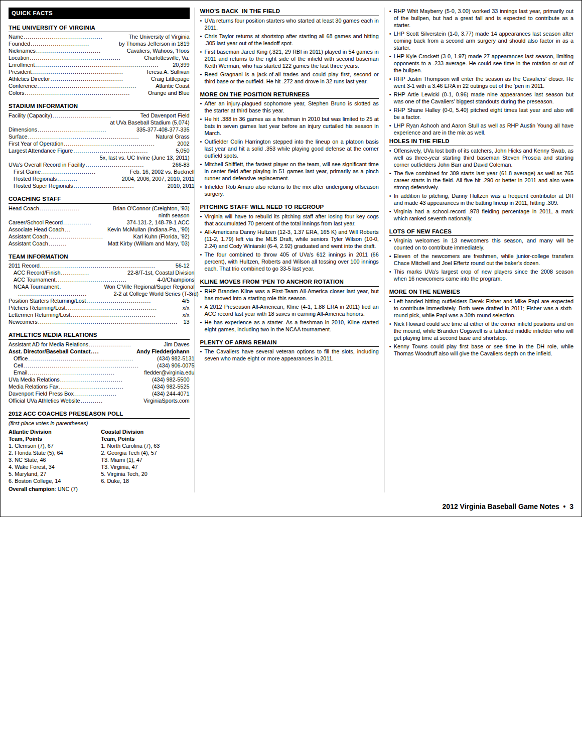QUICK FACTS
The University of Virginia
Name....................................... The University of Virginia
Founded............................. by Thomas Jefferson in 1819
Nicknames................................ Cavaliers, Wahoos, 'Hoos
Location............................................. Charlottesville, Va.
Enrollment............................................................. 20,399
President............................................. Teresa A. Sullivan
Athletics Director.................................... Craig Littlepage
Conference................................................. Atlantic Coast
Colors.................................................... Orange and Blue
Stadium Information
Facility (Capacity)............................. Ted Davenport Field
at UVa Baseball Stadium (5,074)
Dimensions.................................. 335-377-408-377-335
Surface....................................................... Natural Grass
First Year of Operation............................................. 2002
Largest Attendance Figure..................................... 5,050
5x, last vs. UC Irvine (June 13, 2011)
UVa's Overall Record in Facility............................. 266-83
First Game........................... Feb. 16, 2002 vs. Bucknell
Hosted Regionals.......... 2004, 2006, 2007, 2010, 2011
Hosted Super Regionals.............................. 2010, 2011
Coaching Staff
Head Coach.................... Brian O'Connor (Creighton, '93)
ninth season
Career/School Record.............. 374-131-2, 148-79-1 ACC
Associate Head Coach... Kevin McMullan (Indiana-Pa., '90)
Assistant Coach........................... Karl Kuhn (Florida, '92)
Assistant Coach......... Matt Kirby (William and Mary, '03)
Team Information
2011 Record......................................................... 56-12
ACC Record/Finish.............. 22-8/T-1st, Coastal Division
ACC Tournament................................... 4-0/Champions
NCAA Tournament. Won C'Ville Regional/Super Regional
.................................. 2-2 at College World Series (T-3rd)
Position Starters Returning/Lost................................ 4/5
Pitchers Returning/Lost............................................. x/x
Lettermen Returning/Lost.......................................... x/x
Newcomers..................................................................... 13
Athletics Media Relations
Assistant AD for Media Relations..................... Jim Daves
Asst. Director/Baseball Contact.... Andy Fledderjohann
Office....................................................(434) 982-5131
Cell.........................................................(434) 906-0075
Email........................................... fledder@virginia.edu
UVa Media Relations...............................(434) 982-5500
Media Relations Fax................................(434) 982-5525
Davenport Field Press Box.....................(434) 244-4071
Official UVa Athletics Website........... VirginiaSports.com
2012 ACC Coaches Preseason Poll
(first-place votes in parentheses)
Atlantic Division
Team, Points
1. Clemson (7), 67
2. Florida State (5), 64
3. NC State, 46
4. Wake Forest, 34
5. Maryland, 27
6. Boston College, 14
Coastal Division
Team, Points
1. North Carolina (7), 63
2. Georgia Tech (4), 57
T3. Miami (1), 47
T3. Virginia, 47
5. Virginia Tech, 20
6. Duke, 18
Overall champion: UNC (7)
Who's Back in the Field
UVa returns four position starters who started at least 30 games each in 2011.
Chris Taylor returns at shortstop after starting all 68 games and hitting .305 last year out of the leadoff spot.
First baseman Jared King (.321, 29 RBI in 2011) played in 54 games in 2011 and returns to the right side of the infield with second baseman Keith Werman, who has started 122 games the last three years.
Reed Gragnani is a jack-of-all trades and could play first, second or third base or the outfield. He hit .272 and drove in 32 runs last year.
More on the Position Returnees
After an injury-plagued sophomore year, Stephen Bruno is slotted as the starter at third base this year.
He hit .388 in 36 games as a freshman in 2010 but was limited to 25 at bats in seven games last year before an injury curtailed his season in March.
Outfielder Colin Harrington stepped into the lineup on a platoon basis last year and hit a solid .353 while playing good defense at the corner outfield spots.
Mitchell Shifflett, the fastest player on the team, will see significant time in center field after playing in 51 games last year, primarily as a pinch runner and defensive replacement.
Infielder Rob Amaro also returns to the mix after undergoing offseason surgery.
Pitching Staff Will Need to Regroup
Virginia will have to rebuild its pitching staff after losing four key cogs that accumulated 70 percent of the total innings from last year.
All-Americans Danny Hultzen (12-3, 1.37 ERA, 165 K) and Will Roberts (11-2, 1.79) left via the MLB Draft, while seniors Tyler Wilson (10-0, 2.24) and Cody Winiarski (6-4, 2.92) graduated and went into the draft.
The four combined to throw 405 of UVa's 612 innings in 2011 (66 percent), with Hultzen, Roberts and Wilson all tossing over 100 innings each. That trio combined to go 33-5 last year.
Kline Moves From 'Pen to Anchor Rotation
RHP Branden Kline was a First-Team All-America closer last year, but has moved into a starting role this season.
A 2012 Preseason All-American, Kline (4-1, 1.88 ERA in 2011) tied an ACC record last year with 18 saves in earning All-America honors.
He has experience as a starter. As a freshman in 2010, Kline started eight games, including two in the NCAA tournament.
Plenty of Arms Remain
The Cavaliers have several veteran options to fill the slots, including seven who made eight or more appearances in 2011.
RHP Whit Mayberry (5-0, 3.00) worked 33 innings last year, primarily out of the bullpen, but had a great fall and is expected to contribute as a starter.
LHP Scott Silverstein (1-0, 3.77) made 14 appearances last season after coming back from a second arm surgery and should also factor in as a starter.
LHP Kyle Crockett (3-0, 1.97) made 27 appearances last season, limiting opponents to a .233 average. He could see time in the rotation or out of the bullpen.
RHP Justin Thompson will enter the season as the Cavaliers' closer. He went 3-1 with a 3.46 ERA in 22 outings out of the 'pen in 2011.
RHP Artie Lewicki (0-1, 0.96) made nine appearances last season but was one of the Cavaliers' biggest standouts during the preseason.
RHP Shane Halley (0-0, 5.40) pitched eight times last year and also will be a factor.
LHP Ryan Ashooh and Aaron Stull as well as RHP Austin Young all have experience and are in the mix as well.
Holes in the Field
Offensively, UVa lost both of its catchers, John Hicks and Kenny Swab, as well as three-year starting third baseman Steven Proscia and starting corner outfielders John Barr and David Coleman.
The five combined for 309 starts last year (61.8 average) as well as 765 career starts in the field. All five hit .290 or better in 2011 and also were strong defensively.
In addition to pitching, Danny Hultzen was a frequent contributor at DH and made 43 appearances in the batting lineup in 2011, hitting .309.
Virginia had a school-record .978 fielding percentage in 2011, a mark which ranked seventh nationally.
Lots of New Faces
Virginia welcomes in 13 newcomers this season, and many will be counted on to contribute immediately.
Eleven of the newcomers are freshmen, while junior-college transfers Chace Mitchell and Joel Effertz round out the baker's dozen.
This marks UVa's largest crop of new players since the 2008 season when 16 newcomers came into the program.
More on the Newbies
Left-handed hitting outfielders Derek Fisher and Mike Papi are expected to contribute immediately. Both were drafted in 2011; Fisher was a sixth-round pick, while Papi was a 30th-round selection.
Nick Howard could see time at either of the corner infield positions and on the mound, while Branden Cogswell is a talented middle infielder who will get playing time at second base and shortstop.
Kenny Towns could play first base or see time in the DH role, while Thomas Woodruff also will give the Cavaliers depth on the infield.
2012 Virginia Baseball Game Notes • 3